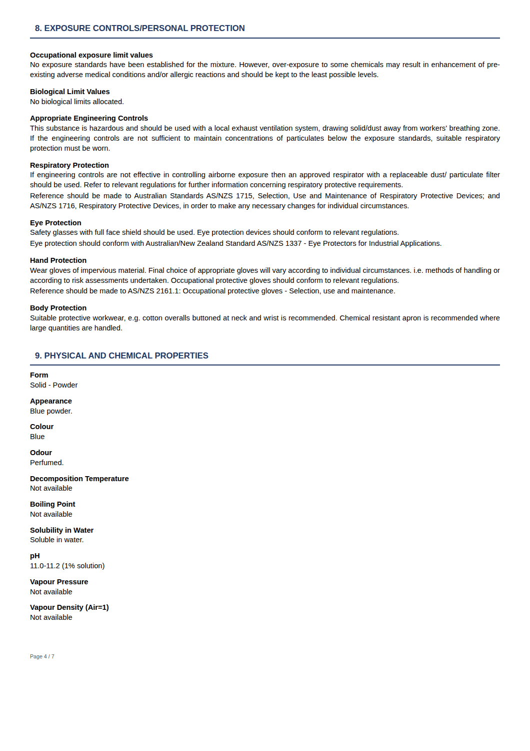8. EXPOSURE CONTROLS/PERSONAL PROTECTION
Occupational exposure limit values
No exposure standards have been established for the mixture. However, over-exposure to some chemicals may result in enhancement of pre-existing adverse medical conditions and/or allergic reactions and should be kept to the least possible levels.
Biological Limit Values
No biological limits allocated.
Appropriate Engineering Controls
This substance is hazardous and should be used with a local exhaust ventilation system, drawing solid/dust away from workers' breathing zone. If the engineering controls are not sufficient to maintain concentrations of particulates below the exposure standards, suitable respiratory protection must be worn.
Respiratory Protection
If engineering controls are not effective in controlling airborne exposure then an approved respirator with a replaceable dust/ particulate filter should be used. Refer to relevant regulations for further information concerning respiratory protective requirements.
Reference should be made to Australian Standards AS/NZS 1715, Selection, Use and Maintenance of Respiratory Protective Devices; and AS/NZS 1716, Respiratory Protective Devices, in order to make any necessary changes for individual circumstances.
Eye Protection
Safety glasses with full face shield should be used. Eye protection devices should conform to relevant regulations.
Eye protection should conform with Australian/New Zealand Standard AS/NZS 1337 - Eye Protectors for Industrial Applications.
Hand Protection
Wear gloves of impervious material. Final choice of appropriate gloves will vary according to individual circumstances. i.e. methods of handling or according to risk assessments undertaken. Occupational protective gloves should conform to relevant regulations.
Reference should be made to AS/NZS 2161.1: Occupational protective gloves - Selection, use and maintenance.
Body Protection
Suitable protective workwear, e.g. cotton overalls buttoned at neck and wrist is recommended. Chemical resistant apron is recommended where large quantities are handled.
9. PHYSICAL AND CHEMICAL PROPERTIES
Form
Solid - Powder
Appearance
Blue powder.
Colour
Blue
Odour
Perfumed.
Decomposition Temperature
Not available
Boiling Point
Not available
Solubility in Water
Soluble in water.
pH
11.0-11.2 (1% solution)
Vapour Pressure
Not available
Vapour Density (Air=1)
Not available
Page 4 / 7